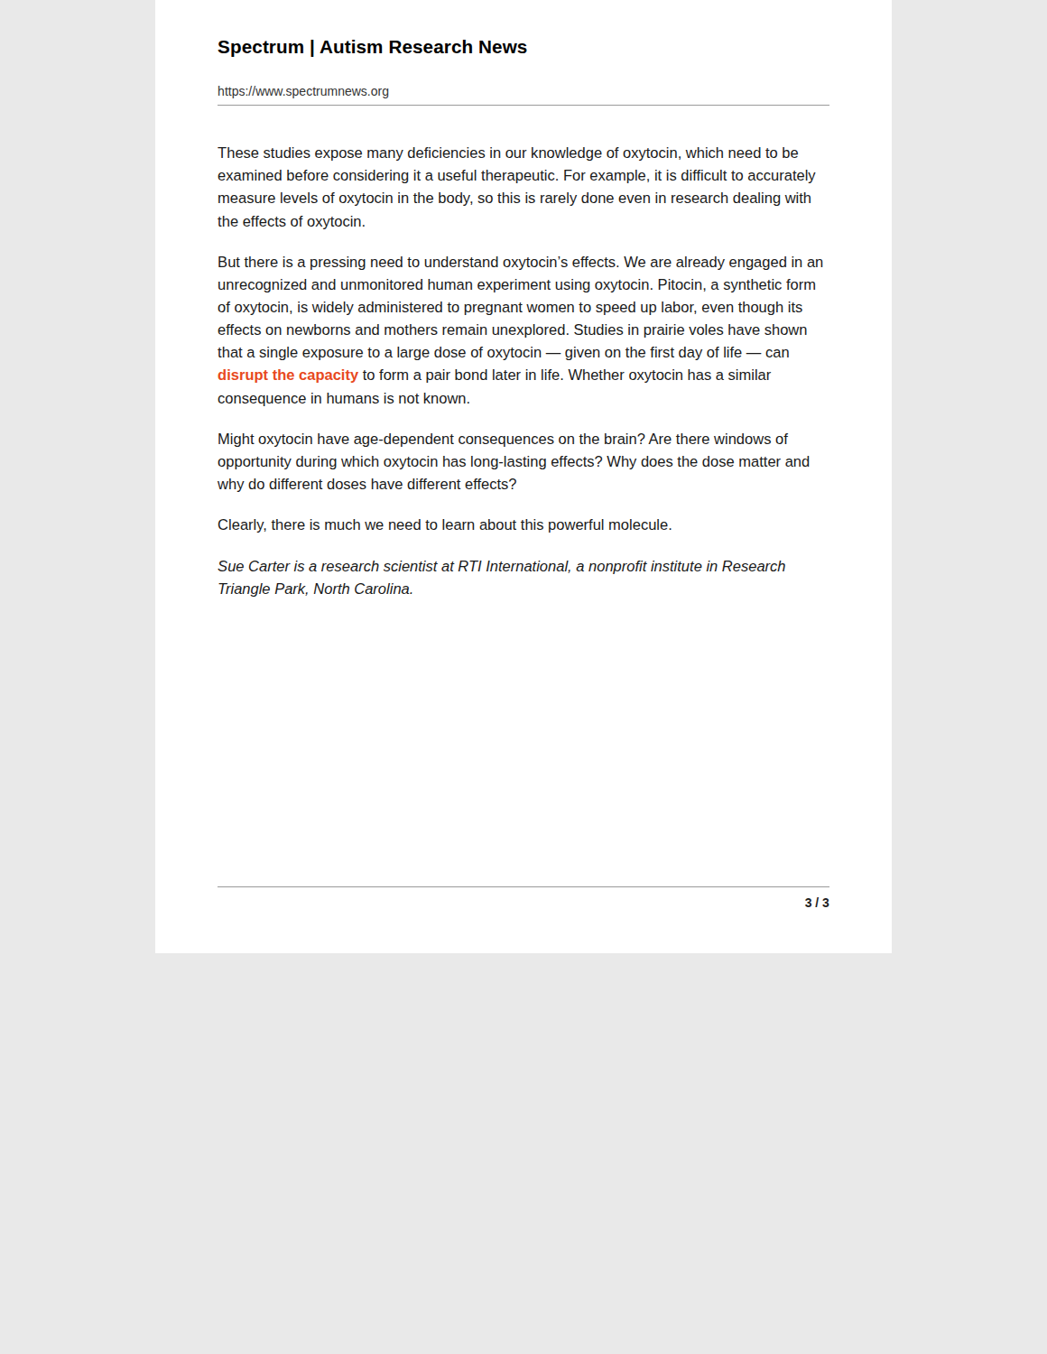Spectrum | Autism Research News
https://www.spectrumnews.org
These studies expose many deficiencies in our knowledge of oxytocin, which need to be examined before considering it a useful therapeutic. For example, it is difficult to accurately measure levels of oxytocin in the body, so this is rarely done even in research dealing with the effects of oxytocin.
But there is a pressing need to understand oxytocin’s effects. We are already engaged in an unrecognized and unmonitored human experiment using oxytocin. Pitocin, a synthetic form of oxytocin, is widely administered to pregnant women to speed up labor, even though its effects on newborns and mothers remain unexplored. Studies in prairie voles have shown that a single exposure to a large dose of oxytocin — given on the first day of life — can disrupt the capacity to form a pair bond later in life. Whether oxytocin has a similar consequence in humans is not known.
Might oxytocin have age-dependent consequences on the brain? Are there windows of opportunity during which oxytocin has long-lasting effects? Why does the dose matter and why do different doses have different effects?
Clearly, there is much we need to learn about this powerful molecule.
Sue Carter is a research scientist at RTI International, a nonprofit institute in Research Triangle Park, North Carolina.
3 / 3